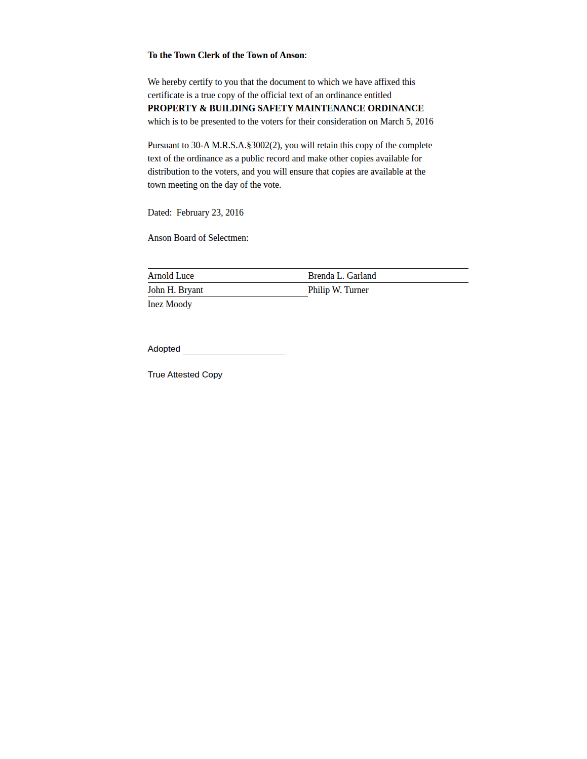To the Town Clerk of the Town of Anson:
We hereby certify to you that the document to which we have affixed this certificate is a true copy of the official text of an ordinance entitled PROPERTY & BUILDING SAFETY MAINTENANCE ORDINANCE which is to be presented to the voters for their consideration on March 5, 2016
Pursuant to 30-A M.R.S.A.§3002(2), you will retain this copy of the complete text of the ordinance as a public record and make other copies available for distribution to the voters, and you will ensure that copies are available at the town meeting on the day of the vote.
Dated: February 23, 2016
Anson Board of Selectmen:
| Arnold Luce | Brenda L. Garland |
| John H. Bryant | Philip W. Turner |
| Inez Moody | |
Adopted
True Attested Copy